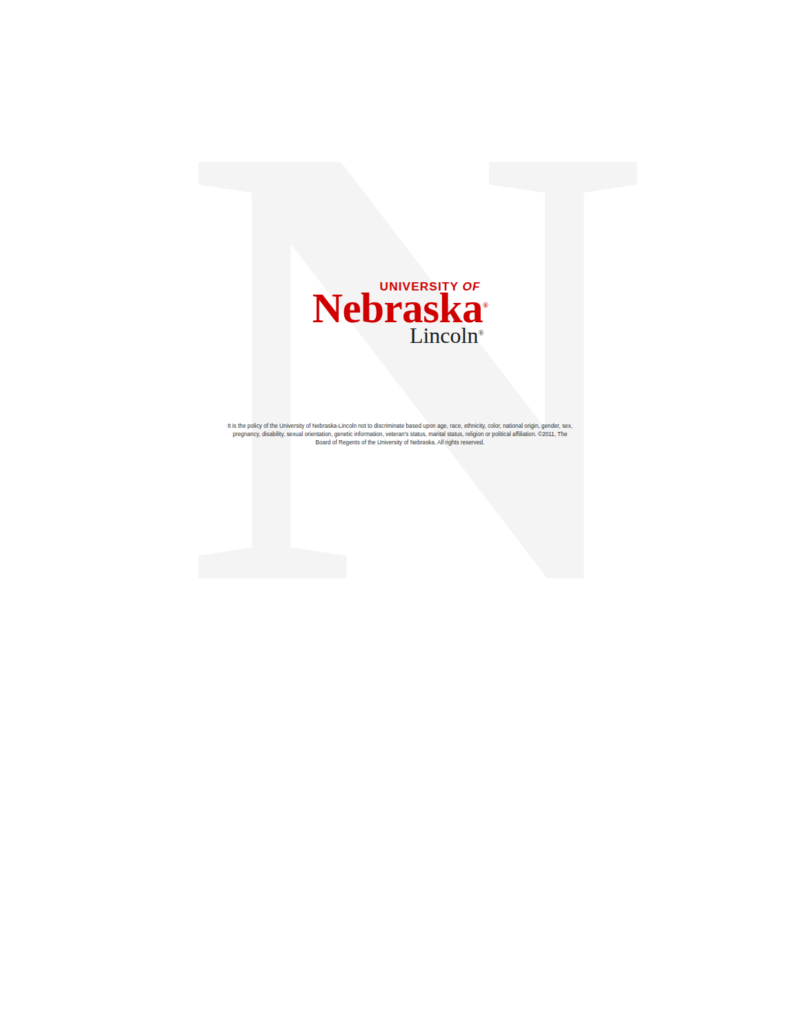N
University of
Nebraska®
Lincoln®
It is the policy of the University of Nebraska-Lincoln not to discriminate based upon age, race, ethnicity, color, national origin, gender, sex, pregnancy, disability, sexual orientation, genetic information, veteran's status, marital status, religion or political affiliation. ©2011, The Board of Regents of the University of Nebraska. All rights reserved.